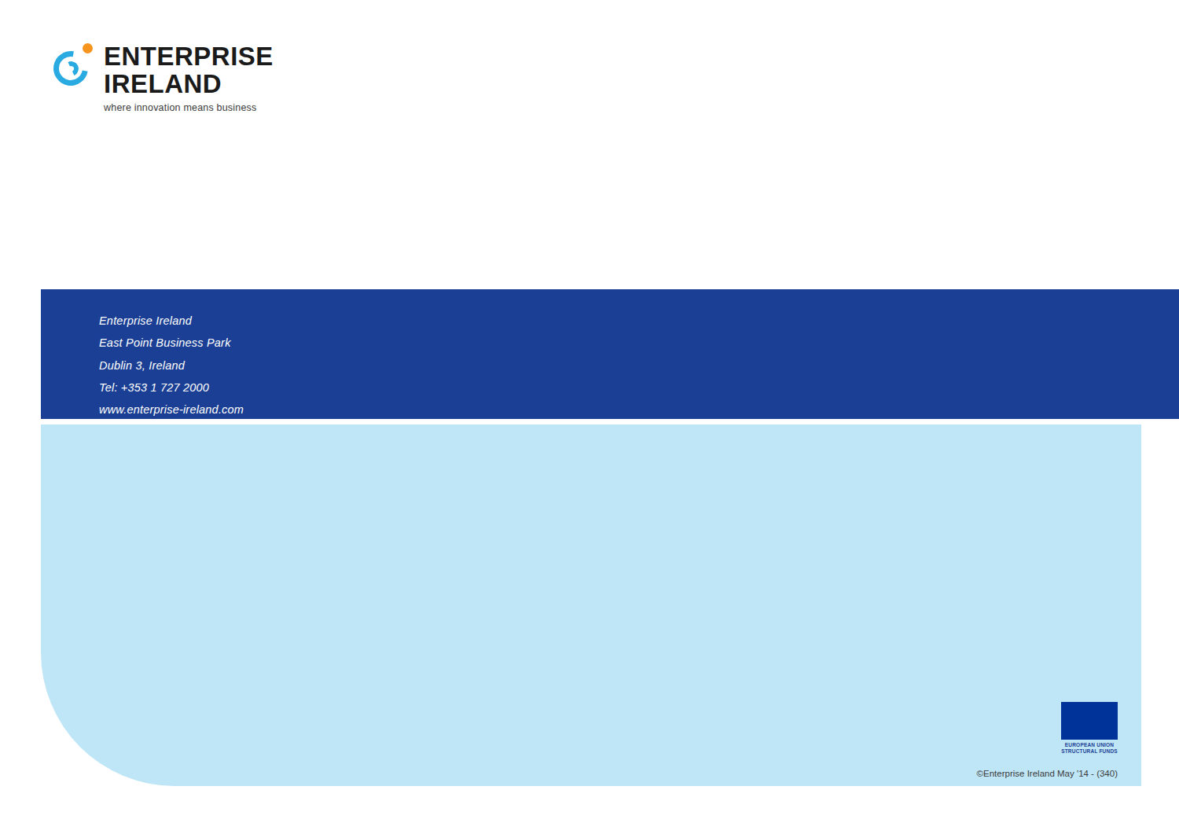ENTERPRISE IRELAND where innovation means business
Enterprise Ireland
East Point Business Park
Dublin 3, Ireland
Tel: +353 1 727 2000
www.enterprise-ireland.com
EUROPEAN UNION
STRUCTURAL FUNDS
©Enterprise Ireland May '14 - (340)